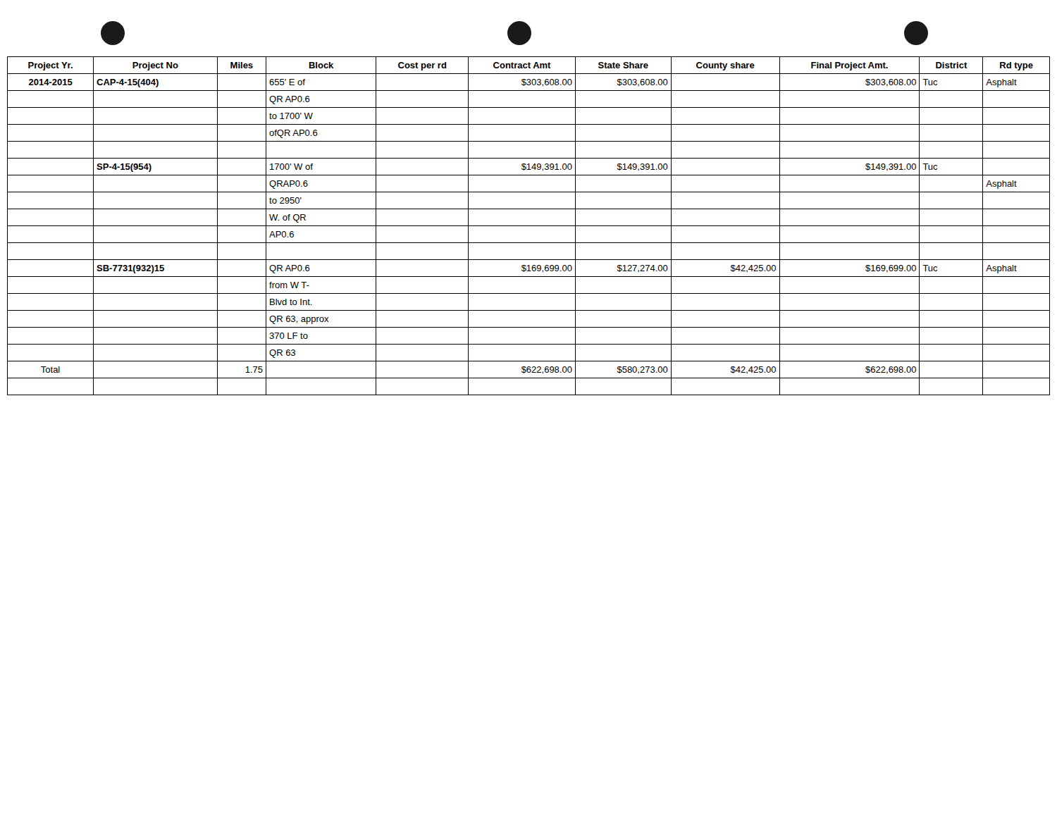| Project Yr. | Project No | Miles | Block | Cost per rd | Contract Amt | State Share | County share | Final Project Amt. | District | Rd type |
| --- | --- | --- | --- | --- | --- | --- | --- | --- | --- | --- |
| 2014-2015 | CAP-4-15(404) | | 655' E of | | $303,608.00 | $303,608.00 | | $303,608.00 | Tuc | Asphalt |
| | | | QR AP0.6 | | | | | | | |
| | | | to 1700' W | | | | | | | |
| | | | ofQR AP0.6 | | | | | | | |
| | SP-4-15(954) | | 1700' W of | | $149,391.00 | $149,391.00 | | $149,391.00 | Tuc | |
| | | | QRAP0.6 | | | | | | | Asphalt |
| | | | to 2950' | | | | | | | |
| | | | W. of QR | | | | | | | |
| | | | AP0.6 | | | | | | | |
| | SB-7731(932)15 | | QR AP0.6 | | $169,699.00 | $127,274.00 | $42,425.00 | $169,699.00 | Tuc | Asphalt |
| | | | from W T- | | | | | | | |
| | | | Blvd to Int. | | | | | | | |
| | | | QR 63, approx | | | | | | | |
| | | | 370 LF to | | | | | | | |
| | | | QR 63 | | | | | | | |
| Total | | 1.75 | | | $622,698.00 | $580,273.00 | $42,425.00 | $622,698.00 | | |